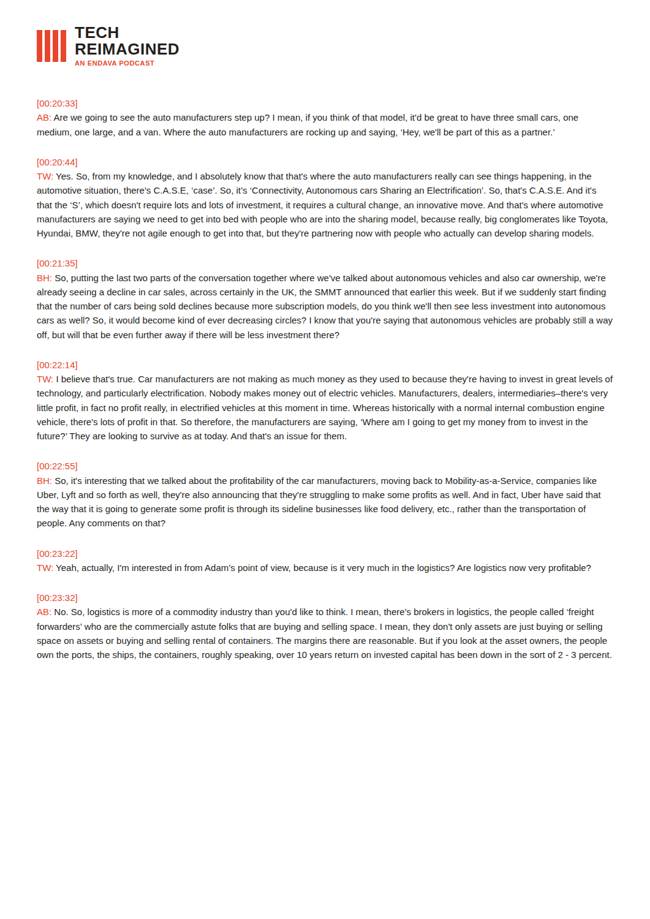TECH REIMAGINED AN ENDAVA PODCAST
[00:20:33]
AB: Are we going to see the auto manufacturers step up? I mean, if you think of that model, it'd be great to have three small cars, one medium, one large, and a van. Where the auto manufacturers are rocking up and saying, ‘Hey, we'll be part of this as a partner.’
[00:20:44]
TW: Yes. So, from my knowledge, and I absolutely know that that's where the auto manufacturers really can see things happening, in the automotive situation, there's C.A.S.E, ‘case’. So, it’s ‘Connectivity, Autonomous cars Sharing an Electrification’. So, that's C.A.S.E. And it's that the ‘S’, which doesn't require lots and lots of investment, it requires a cultural change, an innovative move. And that's where automotive manufacturers are saying we need to get into bed with people who are into the sharing model, because really, big conglomerates like Toyota, Hyundai, BMW, they're not agile enough to get into that, but they're partnering now with people who actually can develop sharing models.
[00:21:35]
BH: So, putting the last two parts of the conversation together where we've talked about autonomous vehicles and also car ownership, we're already seeing a decline in car sales, across certainly in the UK, the SMMT announced that earlier this week. But if we suddenly start finding that the number of cars being sold declines because more subscription models, do you think we'll then see less investment into autonomous cars as well? So, it would become kind of ever decreasing circles? I know that you're saying that autonomous vehicles are probably still a way off, but will that be even further away if there will be less investment there?
[00:22:14]
TW: I believe that's true. Car manufacturers are not making as much money as they used to because they're having to invest in great levels of technology, and particularly electrification. Nobody makes money out of electric vehicles. Manufacturers, dealers, intermediaries–there's very little profit, in fact no profit really, in electrified vehicles at this moment in time. Whereas historically with a normal internal combustion engine vehicle, there's lots of profit in that. So therefore, the manufacturers are saying, ‘Where am I going to get my money from to invest in the future?’ They are looking to survive as at today. And that's an issue for them.
[00:22:55]
BH: So, it's interesting that we talked about the profitability of the car manufacturers, moving back to Mobility-as-a-Service, companies like Uber, Lyft and so forth as well, they're also announcing that they're struggling to make some profits as well. And in fact, Uber have said that the way that it is going to generate some profit is through its sideline businesses like food delivery, etc., rather than the transportation of people. Any comments on that?
[00:23:22]
TW: Yeah, actually, I'm interested in from Adam’s point of view, because is it very much in the logistics? Are logistics now very profitable?
[00:23:32]
AB: No. So, logistics is more of a commodity industry than you'd like to think. I mean, there's brokers in logistics, the people called ‘freight forwarders’ who are the commercially astute folks that are buying and selling space. I mean, they don't only assets are just buying or selling space on assets or buying and selling rental of containers. The margins there are reasonable. But if you look at the asset owners, the people own the ports, the ships, the containers, roughly speaking, over 10 years return on invested capital has been down in the sort of 2 - 3 percent.